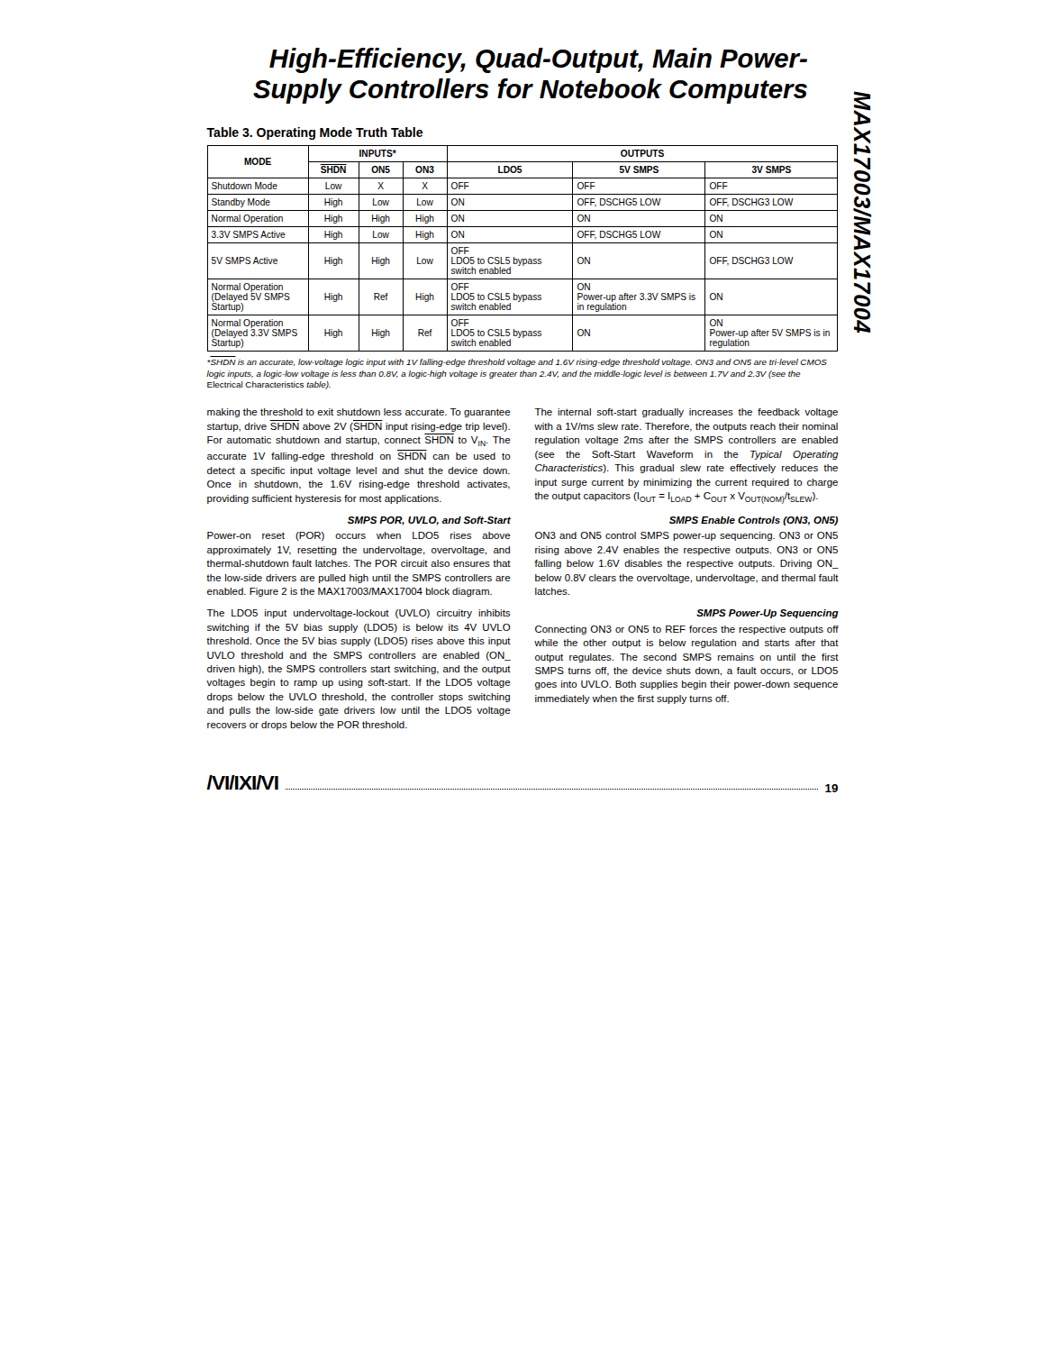MAX17003/MAX17004
High-Efficiency, Quad-Output, Main Power-
Supply Controllers for Notebook Computers
Table 3. Operating Mode Truth Table
| MODE | INPUTS* | OUTPUTS |
| --- | --- | --- |
| SHDN | ON5 | ON3 | LDO5 | 5V SMPS | 3V SMPS |
| Shutdown Mode | Low | X | X | OFF | OFF | OFF |
| Standby Mode | High | Low | Low | ON | OFF, DSCHG5 LOW | OFF, DSCHG3 LOW |
| Normal Operation | High | High | High | ON | ON | ON |
| 3.3V SMPS Active | High | Low | High | ON | OFF, DSCHG5 LOW | ON |
| 5V SMPS Active | High | High | Low | OFF LDO5 to CSL5 bypass switch enabled | ON | OFF, DSCHG3 LOW |
| Normal Operation (Delayed 5V SMPS Startup) | High | Ref | High | OFF LDO5 to CSL5 bypass switch enabled | ON Power-up after 3.3V SMPS is in regulation | ON |
| Normal Operation (Delayed 3.3V SMPS Startup) | High | High | Ref | OFF LDO5 to CSL5 bypass switch enabled | ON | ON Power-up after 5V SMPS is in regulation |
*SHDN is an accurate, low-voltage logic input with 1V falling-edge threshold voltage and 1.6V rising-edge threshold voltage. ON3 and ON5 are tri-level CMOS logic inputs, a logic-low voltage is less than 0.8V, a logic-high voltage is greater than 2.4V, and the middle-logic level is between 1.7V and 2.3V (see the Electrical Characteristics table).
making the threshold to exit shutdown less accurate. To guarantee startup, drive SHDN above 2V (SHDN input rising-edge trip level). For automatic shutdown and startup, connect SHDN to VIN. The accurate 1V falling-edge threshold on SHDN can be used to detect a specific input voltage level and shut the device down. Once in shutdown, the 1.6V rising-edge threshold activates, providing sufficient hysteresis for most applications.
SMPS POR, UVLO, and Soft-Start
Power-on reset (POR) occurs when LDO5 rises above approximately 1V, resetting the undervoltage, overvoltage, and thermal-shutdown fault latches. The POR circuit also ensures that the low-side drivers are pulled high until the SMPS controllers are enabled. Figure 2 is the MAX17003/MAX17004 block diagram.
The LDO5 input undervoltage-lockout (UVLO) circuitry inhibits switching if the 5V bias supply (LDO5) is below its 4V UVLO threshold. Once the 5V bias supply (LDO5) rises above this input UVLO threshold and the SMPS controllers are enabled (ON_ driven high), the SMPS controllers start switching, and the output voltages begin to ramp up using soft-start. If the LDO5 voltage drops below the UVLO threshold, the controller stops switching and pulls the low-side gate drivers low until the LDO5 voltage recovers or drops below the POR threshold.
The internal soft-start gradually increases the feedback voltage with a 1V/ms slew rate. Therefore, the outputs reach their nominal regulation voltage 2ms after the SMPS controllers are enabled (see the Soft-Start Waveform in the Typical Operating Characteristics). This gradual slew rate effectively reduces the input surge current by minimizing the current required to charge the output capacitors (IOUT = ILOAD + COUT x VOUT(NOM)/tSLEW).
SMPS Enable Controls (ON3, ON5)
ON3 and ON5 control SMPS power-up sequencing. ON3 or ON5 rising above 2.4V enables the respective outputs. ON3 or ON5 falling below 1.6V disables the respective outputs. Driving ON_ below 0.8V clears the overvoltage, undervoltage, and thermal fault latches.
SMPS Power-Up Sequencing
Connecting ON3 or ON5 to REF forces the respective outputs off while the other output is below regulation and starts after that output regulates. The second SMPS remains on until the first SMPS turns off, the device shuts down, a fault occurs, or LDO5 goes into UVLO. Both supplies begin their power-down sequence immediately when the first supply turns off.
/VI/IXI/VI
19